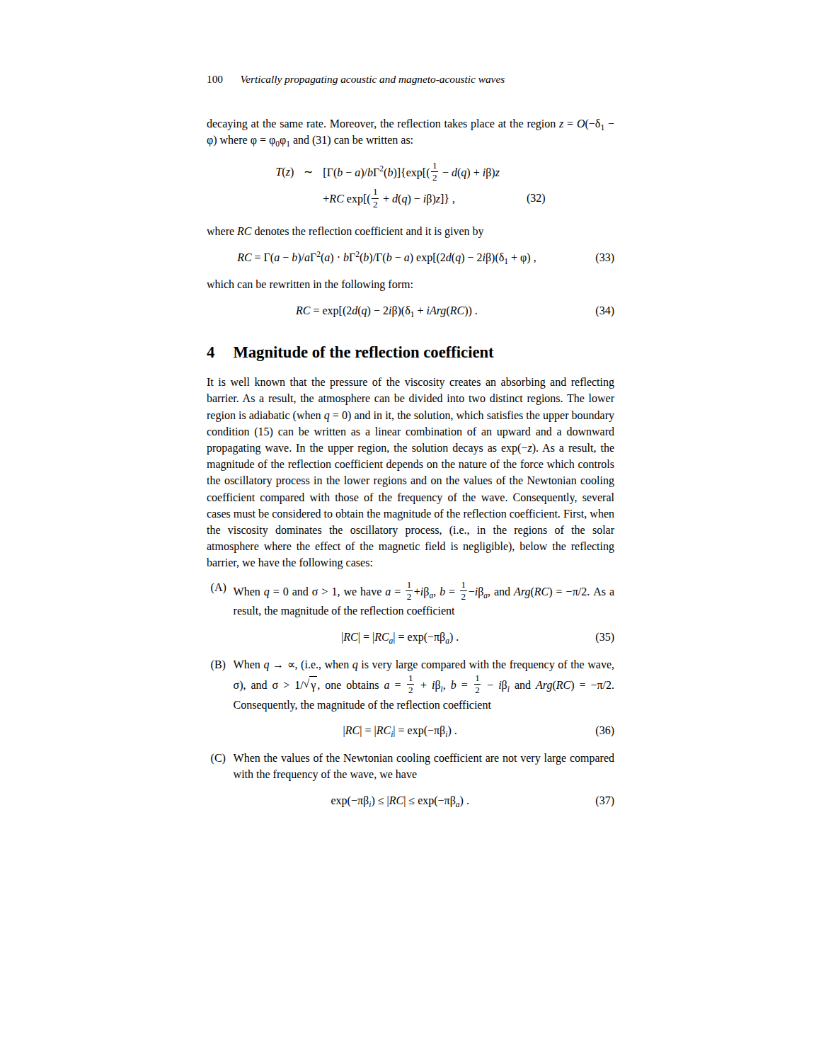100 Vertically propagating acoustic and magneto-acoustic waves
decaying at the same rate. Moreover, the reflection takes place at the region z = O(−δ1 − φ) where φ = φ0φ1 and (31) can be written as:
| T ( z ) | ∼ | [Γ( b − a )/ b Γ 2 ( b )]{exp[( 1 2 − d ( q ) + i β) z | |
| | | + RC exp[( 1 2 + d ( q ) − i β) z ]} , | (32) |
where RC denotes the reflection coefficient and it is given by
RC = Γ(a − b)/a Γ2(a) · b Γ2(b)/Γ(b − a) exp[(2d(q) − 2iβ)(δ1 + φ) ,
(33)
which can be rewritten in the following form:
RC = exp[(2d(q) − 2iβ)(δ1 + iArg(RC)) .
(34)
4 Magnitude of the reflection coefficient
It is well known that the pressure of the viscosity creates an absorbing and reflecting barrier. As a result, the atmosphere can be divided into two distinct regions. The lower region is adiabatic (when q = 0) and in it, the solution, which satisfies the upper boundary condition (15) can be written as a linear combination of an upward and a downward propagating wave. In the upper region, the solution decays as exp(−z). As a result, the magnitude of the reflection coefficient depends on the nature of the force which controls the oscillatory process in the lower regions and on the values of the Newtonian cooling coefficient compared with those of the frequency of the wave. Consequently, several cases must be considered to obtain the magnitude of the reflection coefficient. First, when the viscosity dominates the oscillatory process, (i.e., in the regions of the solar atmosphere where the effect of the magnetic field is negligible), below the reflecting barrier, we have the following cases:
(A)
When q = 0 and σ > 1, we have a = 12+iβa, b = 12−iβa, and Arg(RC) = −π/2. As a result, the magnitude of the reflection coefficient
|RC| = |RCa| = exp(−πβa) .
(35)
(B)
When q → ∝, (i.e., when q is very large compared with the frequency of the wave, σ), and σ > 1/γ, one obtains a = 12 + iβi, b = 12 − iβi and Arg(RC) = −π/2. Consequently, the magnitude of the reflection coefficient
|RC| = |RCi| = exp(−πβi) .
(36)
(C)
When the values of the Newtonian cooling coefficient are not very large compared with the frequency of the wave, we have
exp(−πβi) ≤ |RC| ≤ exp(−πβa) .
(37)